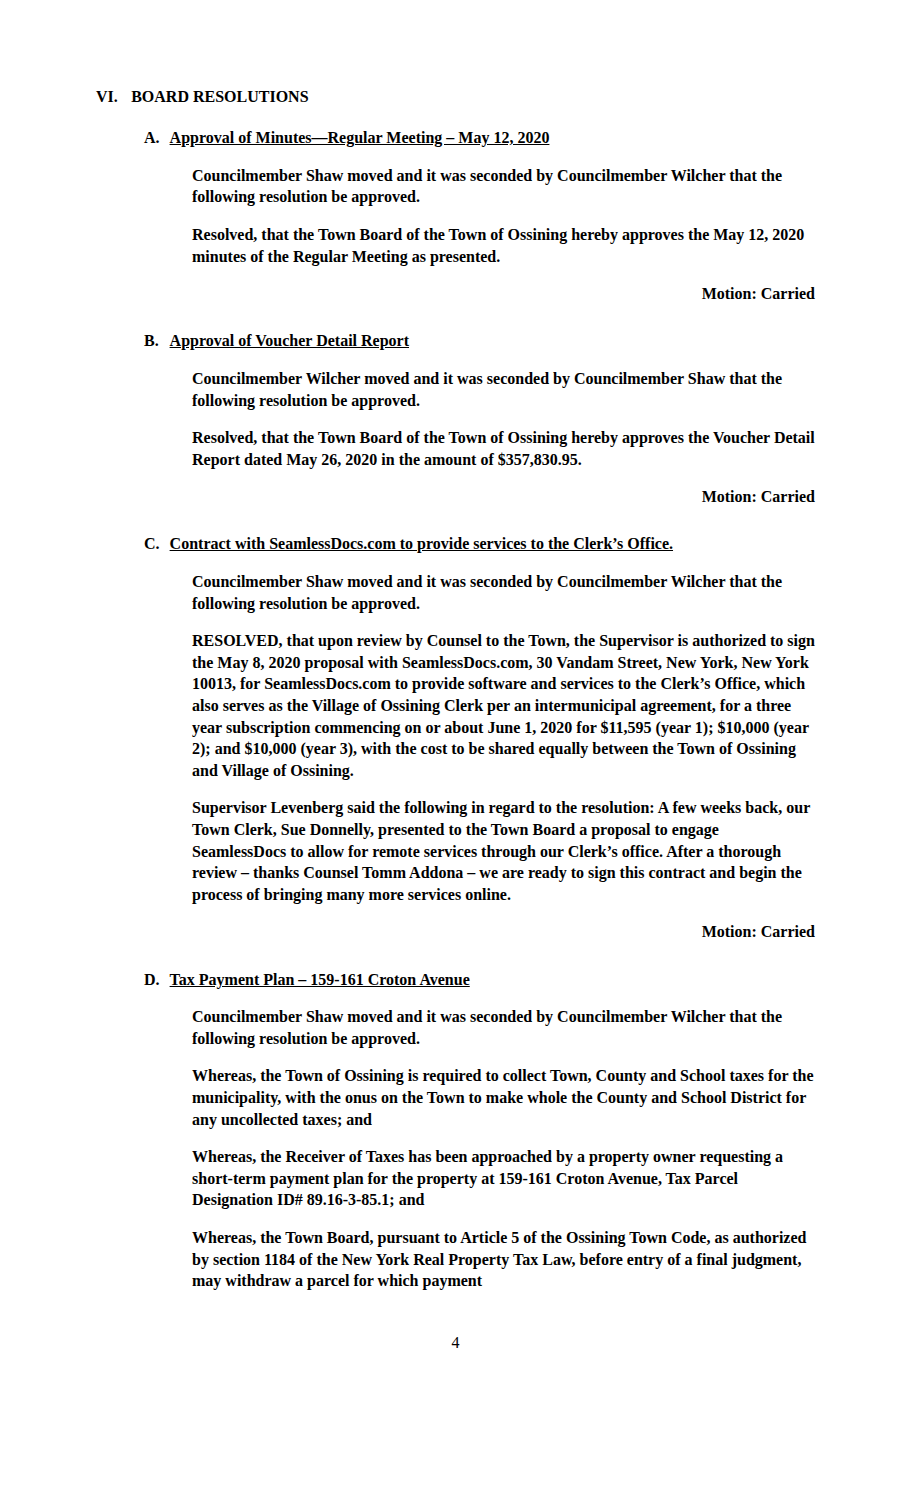VI.
BOARD RESOLUTIONS
A.
Approval of Minutes—Regular Meeting – May 12, 2020
Councilmember Shaw moved and it was seconded by Councilmember Wilcher that the following resolution be approved.
Resolved, that the Town Board of the Town of Ossining hereby approves the May 12, 2020 minutes of the Regular Meeting as presented.
Motion: Carried
B.
Approval of Voucher Detail Report
Councilmember Wilcher moved and it was seconded by Councilmember Shaw that the following resolution be approved.
Resolved, that the Town Board of the Town of Ossining hereby approves the Voucher Detail Report dated May 26, 2020 in the amount of $357,830.95.
Motion: Carried
C.
Contract with SeamlessDocs.com to provide services to the Clerk’s Office.
Councilmember Shaw moved and it was seconded by Councilmember Wilcher that the following resolution be approved.
RESOLVED, that upon review by Counsel to the Town, the Supervisor is authorized to sign the May 8, 2020 proposal with SeamlessDocs.com, 30 Vandam Street, New York, New York 10013, for SeamlessDocs.com to provide software and services to the Clerk’s Office, which also serves as the Village of Ossining Clerk per an intermunicipal agreement, for a three year subscription commencing on or about June 1, 2020 for $11,595 (year 1); $10,000 (year 2); and $10,000 (year 3), with the cost to be shared equally between the Town of Ossining and Village of Ossining.
Supervisor Levenberg said the following in regard to the resolution: A few weeks back, our Town Clerk, Sue Donnelly, presented to the Town Board a proposal to engage SeamlessDocs to allow for remote services through our Clerk’s office. After a thorough review – thanks Counsel Tomm Addona – we are ready to sign this contract and begin the process of bringing many more services online.
Motion: Carried
D.
Tax Payment Plan – 159-161 Croton Avenue
Councilmember Shaw moved and it was seconded by Councilmember Wilcher that the following resolution be approved.
Whereas, the Town of Ossining is required to collect Town, County and School taxes for the municipality, with the onus on the Town to make whole the County and School District for any uncollected taxes; and
Whereas, the Receiver of Taxes has been approached by a property owner requesting a short-term payment plan for the property at 159-161 Croton Avenue, Tax Parcel Designation ID# 89.16-3-85.1; and
Whereas, the Town Board, pursuant to Article 5 of the Ossining Town Code, as authorized by section 1184 of the New York Real Property Tax Law, before entry of a final judgment, may withdraw a parcel for which payment
4